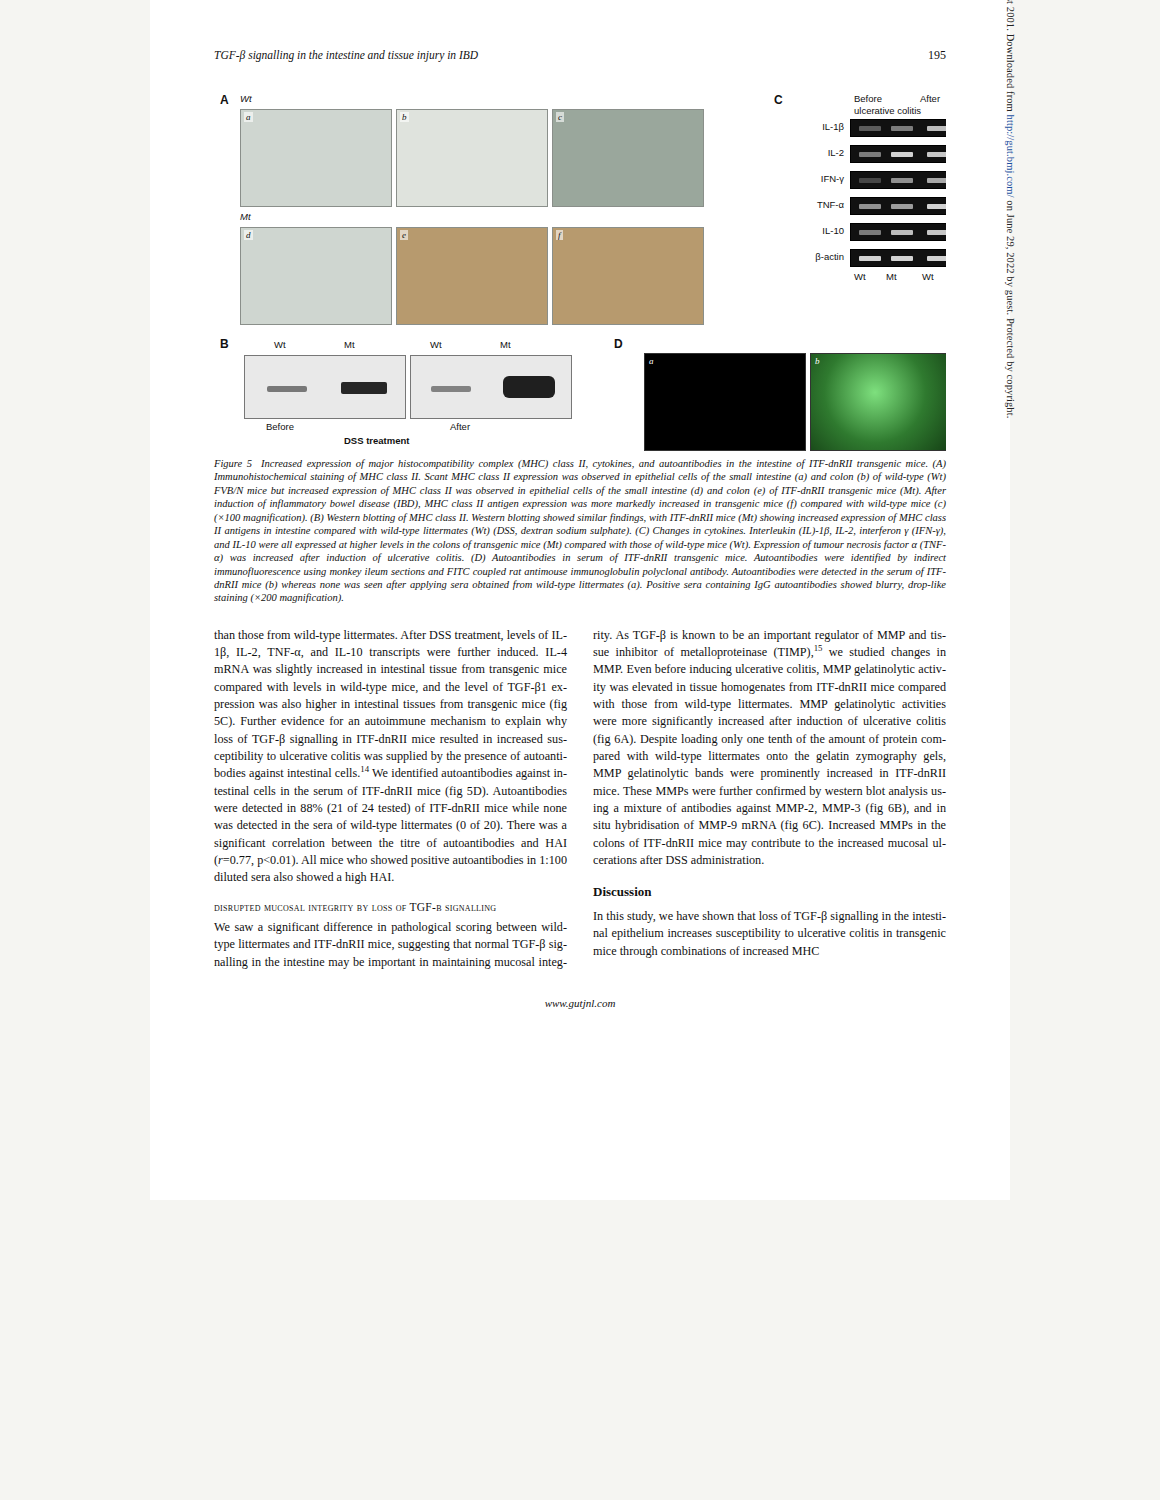Gut: first published as 10.1136/gut.49.2.190 on 1 August 2001. Downloaded from http://gut.bmj.com/ on June 29, 2022 by guest. Protected by copyright.
TGF-β signalling in the intestine and tissue injury in IBD 195
A Wt
a
b
c
Mt
d
e
f
C Before After ulcerative colitis IL-1β
IL-2
IFN-γ
TNF-α
IL-10
β-actin
Wt Mt Wt Mt B Wt Mt Wt Mt
Before After DSS treatment D
a
b
Figure 5 Increased expression of major histocompatibility complex (MHC) class II, cytokines, and autoantibodies in the intestine of ITF-dnRII transgenic mice. (A) Immunohistochemical staining of MHC class II. Scant MHC class II expression was observed in epithelial cells of the small intestine (a) and colon (b) of wild-type (Wt) FVB/N mice but increased expression of MHC class II was observed in epithelial cells of the small intestine (d) and colon (e) of ITF-dnRII transgenic mice (Mt). After induction of inflammatory bowel disease (IBD), MHC class II antigen expression was more markedly increased in transgenic mice (f) compared with wild-type mice (c) (×100 magnification). (B) Western blotting of MHC class II. Western blotting showed similar findings, with ITF-dnRII mice (Mt) showing increased expression of MHC class II antigens in intestine compared with wild-type littermates (Wt) (DSS, dextran sodium sulphate). (C) Changes in cytokines. Interleukin (IL)-1β, IL-2, interferon γ (IFN-γ), and IL-10 were all expressed at higher levels in the colons of transgenic mice (Mt) compared with those of wild-type mice (Wt). Expression of tumour necrosis factor α (TNF-α) was increased after induction of ulcerative colitis. (D) Autoantibodies in serum of ITF-dnRII transgenic mice. Autoantibodies were identified by indirect immunofluorescence using monkey ileum sections and FITC coupled rat antimouse immunoglobulin polyclonal antibody. Autoantibodies were detected in the serum of ITF-dnRII mice (b) whereas none was seen after applying sera obtained from wild-type littermates (a). Positive sera containing IgG autoantibodies showed blurry, drop-like staining (×200 magnification).
than those from wild-type littermates. After DSS treatment, levels of IL-1β, IL-2, TNF-α, and IL-10 transcripts were further induced. IL-4 mRNA was slightly increased in intestinal tissue from transgenic mice compared with levels in wild-type mice, and the level of TGF-β1 expression was also higher in intestinal tissues from transgenic mice (fig 5C). Further evidence for an autoimmune mechanism to explain why loss of TGF-β signalling in ITF-dnRII mice resulted in increased susceptibility to ulcerative colitis was supplied by the presence of autoantibodies against intestinal cells.14 We identified autoantibodies against intestinal cells in the serum of ITF-dnRII mice (fig 5D). Autoantibodies were detected in 88% (21 of 24 tested) of ITF-dnRII mice while none was detected in the sera of wild-type littermates (0 of 20). There was a significant correlation between the titre of autoantibodies and HAI (r=0.77, p<0.01). All mice who showed positive autoantibodies in 1:100 diluted sera also showed a high HAI.
disrupted mucosal integrity by loss of TGF-β signalling
We saw a significant difference in pathological scoring between wild-type littermates and ITF-dnRII mice, suggesting that normal TGF-β signalling in the intestine may be important in maintaining mucosal integrity. As TGF-β is known to be an important regulator of MMP and tissue inhibitor of metalloproteinase (TIMP),15 we studied changes in MMP. Even before inducing ulcerative colitis, MMP gelatinolytic activity was elevated in tissue homogenates from ITF-dnRII mice compared with those from wild-type littermates. MMP gelatinolytic activities were more significantly increased after induction of ulcerative colitis (fig 6A). Despite loading only one tenth of the amount of protein compared with wild-type littermates onto the gelatin zymography gels, MMP gelatinolytic bands were prominently increased in ITF-dnRII mice. These MMPs were further confirmed by western blot analysis using a mixture of antibodies against MMP-2, MMP-3 (fig 6B), and in situ hybridisation of MMP-9 mRNA (fig 6C). Increased MMPs in the colons of ITF-dnRII mice may contribute to the increased mucosal ulcerations after DSS administration.
Discussion
In this study, we have shown that loss of TGF-β signalling in the intestinal epithelium increases susceptibility to ulcerative colitis in transgenic mice through combinations of increased MHC
www.gutjnl.com